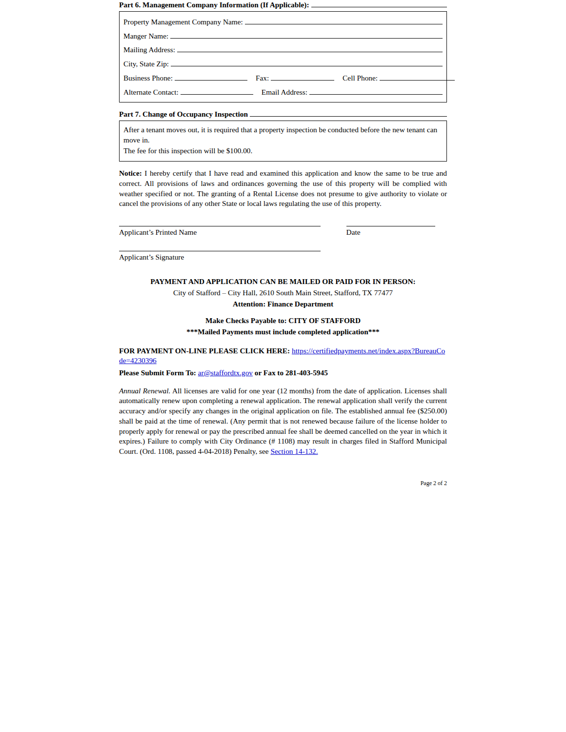Part 6. Management Company Information (If Applicable):
Property Management Company Name:
Manger Name:
Mailing Address:
City, State Zip:
Business Phone: Fax: Cell Phone:
Alternate Contact: Email Address:
Part 7. Change of Occupancy Inspection
After a tenant moves out, it is required that a property inspection be conducted before the new tenant can move in.
The fee for this inspection will be $100.00.
Notice: I hereby certify that I have read and examined this application and know the same to be true and correct. All provisions of laws and ordinances governing the use of this property will be complied with weather specified or not. The granting of a Rental License does not presume to give authority to violate or cancel the provisions of any other State or local laws regulating the use of this property.
Applicant’s Printed Name
Date
Applicant’s Signature
PAYMENT AND APPLICATION CAN BE MAILED OR PAID FOR IN PERSON:
City of Stafford – City Hall, 2610 South Main Street, Stafford, TX 77477
Attention: Finance Department
Make Checks Payable to: CITY OF STAFFORD
***Mailed Payments must include completed application***
FOR PAYMENT ON-LINE PLEASE CLICK HERE: https://certifiedpayments.net/index.aspx?BureauCode=4230396
Please Submit Form To: ar@staffordtx.gov or Fax to 281-403-5945
Annual Renewal. All licenses are valid for one year (12 months) from the date of application. Licenses shall automatically renew upon completing a renewal application. The renewal application shall verify the current accuracy and/or specify any changes in the original application on file. The established annual fee ($250.00) shall be paid at the time of renewal. (Any permit that is not renewed because failure of the license holder to properly apply for renewal or pay the prescribed annual fee shall be deemed cancelled on the year in which it expires.) Failure to comply with City Ordinance (# 1108) may result in charges filed in Stafford Municipal Court. (Ord. 1108, passed 4-04-2018) Penalty, see Section 14-132.
Page 2 of 2